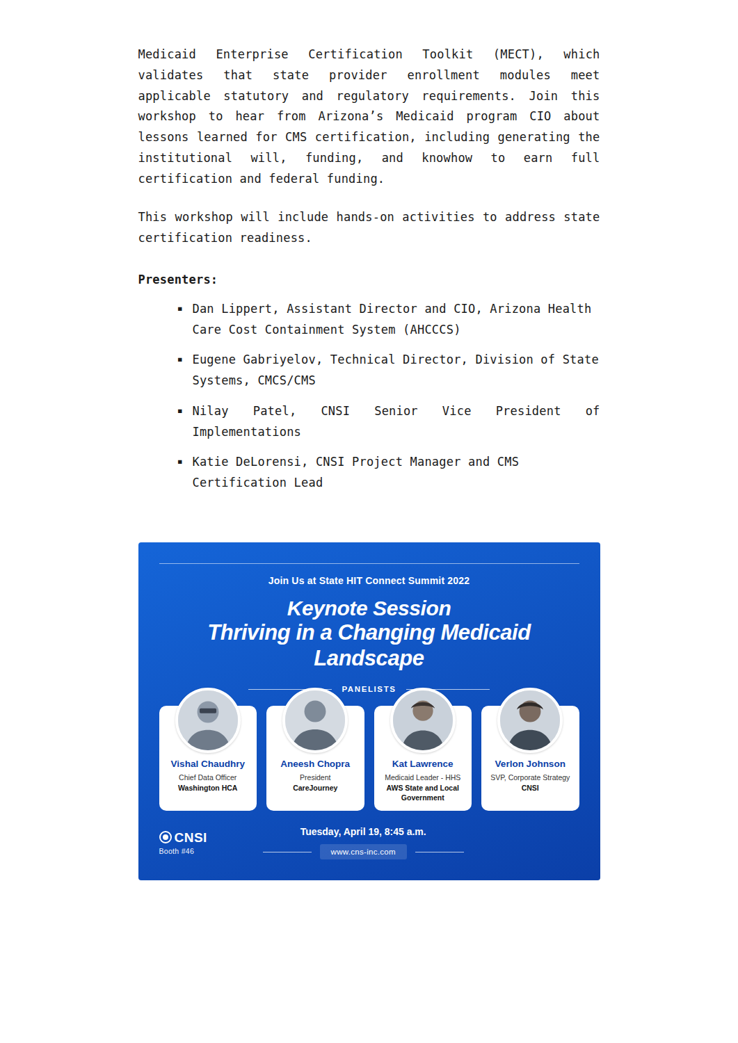Medicaid Enterprise Certification Toolkit (MECT), which validates that state provider enrollment modules meet applicable statutory and regulatory requirements. Join this workshop to hear from Arizona’s Medicaid program CIO about lessons learned for CMS certification, including generating the institutional will, funding, and knowhow to earn full certification and federal funding.
This workshop will include hands-on activities to address state certification readiness.
Presenters:
Dan Lippert, Assistant Director and CIO, Arizona Health Care Cost Containment System (AHCCCS)
Eugene Gabriyelov, Technical Director, Division of State Systems, CMCS/CMS
Nilay Patel, CNSI Senior Vice President of Implementations
Katie DeLorensi, CNSI Project Manager and CMS Certification Lead
Join Us at State HIT Connect Summit 2022
Keynote Session Thriving in a Changing Medicaid Landscape
PANELISTS
Vishal Chaudhry
Chief Data Officer Washington HCA
Aneesh Chopra
President CareJourney
Kat Lawrence
Medicaid Leader - HHS AWS State and Local Government
Verlon Johnson
SVP, Corporate Strategy CNSI
CNSI
Booth #46
Tuesday, April 19, 8:45 a.m.
www.cns-inc.com